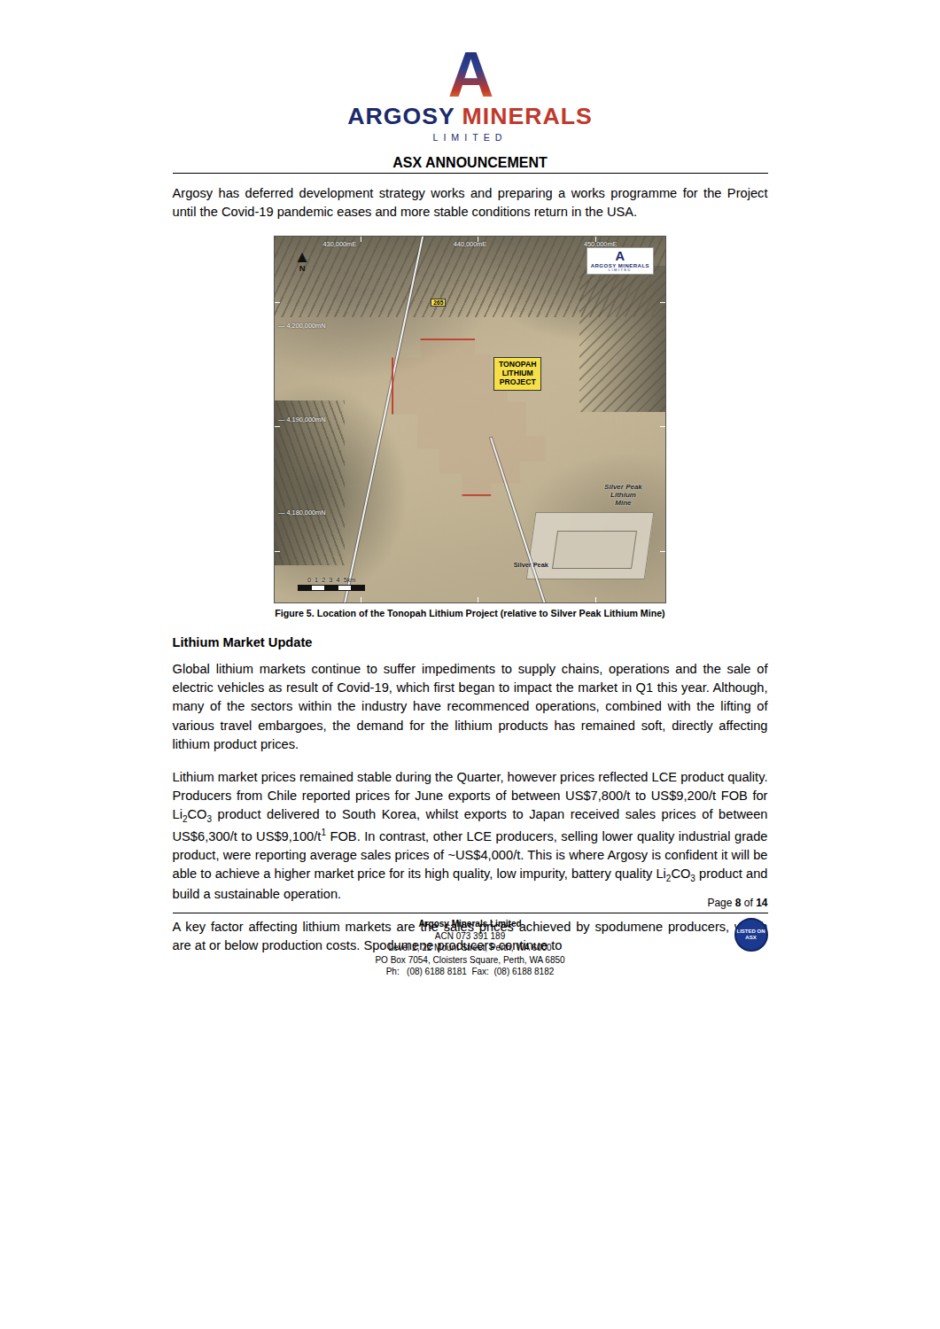A
ARGOSY MINERALS
LIMITED
ASX ANNOUNCEMENT
Argosy has deferred development strategy works and preparing a works programme for the Project until the Covid-19 pandemic eases and more stable conditions return in the USA.
265
TONOPAH
LITHIUM
PROJECT
Silver Peak
Lithium
Mine
Silver Peak
▲ N
430,000mE 440,000mE 450,000mE
— 4,200,000mN — 4,190,000mN — 4,180,000mN
0 1 2 3 4 5km
A
ARGOSY MINERALS
LIMITED
Figure 5. Location of the Tonopah Lithium Project (relative to Silver Peak Lithium Mine)
Lithium Market Update
Global lithium markets continue to suffer impediments to supply chains, operations and the sale of electric vehicles as result of Covid-19, which first began to impact the market in Q1 this year. Although, many of the sectors within the industry have recommenced operations, combined with the lifting of various travel embargoes, the demand for the lithium products has remained soft, directly affecting lithium product prices.
Lithium market prices remained stable during the Quarter, however prices reflected LCE product quality. Producers from Chile reported prices for June exports of between US$7,800/t to US$9,200/t FOB for Li2CO3 product delivered to South Korea, whilst exports to Japan received sales prices of between US$6,300/t to US$9,100/t1 FOB. In contrast, other LCE producers, selling lower quality industrial grade product, were reporting average sales prices of ~US$4,000/t. This is where Argosy is confident it will be able to achieve a higher market price for its high quality, low impurity, battery quality Li2CO3 product and build a sustainable operation.
A key factor affecting lithium markets are the sales prices achieved by spodumene producers, which are at or below production costs. Spodumene producers continue to
Page 8 of 14
Argosy Minerals Limited
ACN 073 391 189
Level 2, 22 Mount Street, Perth, WA 6000
PO Box 7054, Cloisters Square, Perth, WA 6850
Ph: (08) 6188 8181 Fax: (08) 6188 8182
LISTED ON
ASX